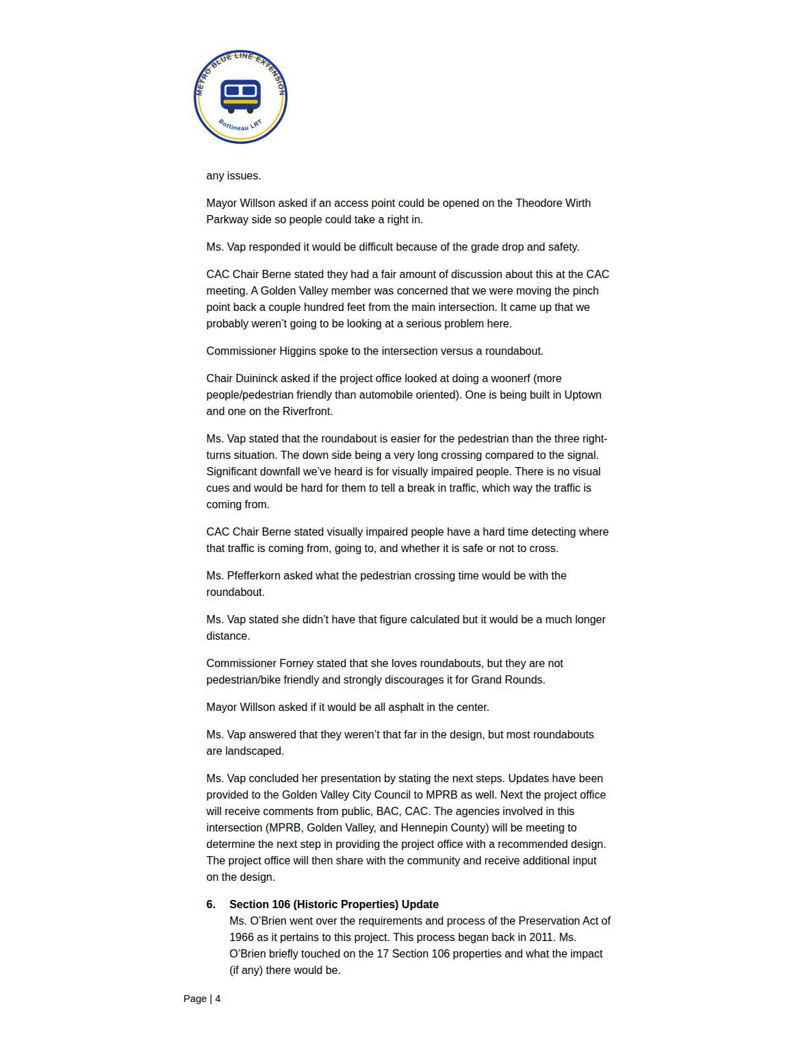METRO BLUE LINE EXTENSION Bottineau LRT
any issues.
Mayor Willson asked if an access point could be opened on the Theodore Wirth Parkway side so people could take a right in.
Ms. Vap responded it would be difficult because of the grade drop and safety.
CAC Chair Berne stated they had a fair amount of discussion about this at the CAC meeting. A Golden Valley member was concerned that we were moving the pinch point back a couple hundred feet from the main intersection. It came up that we probably weren’t going to be looking at a serious problem here.
Commissioner Higgins spoke to the intersection versus a roundabout.
Chair Duininck asked if the project office looked at doing a woonerf (more people/pedestrian friendly than automobile oriented). One is being built in Uptown and one on the Riverfront.
Ms. Vap stated that the roundabout is easier for the pedestrian than the three right-turns situation. The down side being a very long crossing compared to the signal. Significant downfall we’ve heard is for visually impaired people. There is no visual cues and would be hard for them to tell a break in traffic, which way the traffic is coming from.
CAC Chair Berne stated visually impaired people have a hard time detecting where that traffic is coming from, going to, and whether it is safe or not to cross.
Ms. Pfefferkorn asked what the pedestrian crossing time would be with the roundabout.
Ms. Vap stated she didn’t have that figure calculated but it would be a much longer distance.
Commissioner Forney stated that she loves roundabouts, but they are not pedestrian/bike friendly and strongly discourages it for Grand Rounds.
Mayor Willson asked if it would be all asphalt in the center.
Ms. Vap answered that they weren’t that far in the design, but most roundabouts are landscaped.
Ms. Vap concluded her presentation by stating the next steps. Updates have been provided to the Golden Valley City Council to MPRB as well. Next the project office will receive comments from public, BAC, CAC. The agencies involved in this intersection (MPRB, Golden Valley, and Hennepin County) will be meeting to determine the next step in providing the project office with a recommended design. The project office will then share with the community and receive additional input on the design.
Section 106 (Historic Properties) Update
Ms. O’Brien went over the requirements and process of the Preservation Act of 1966 as it pertains to this project. This process began back in 2011. Ms. O’Brien briefly touched on the 17 Section 106 properties and what the impact (if any) there would be.
Page | 4